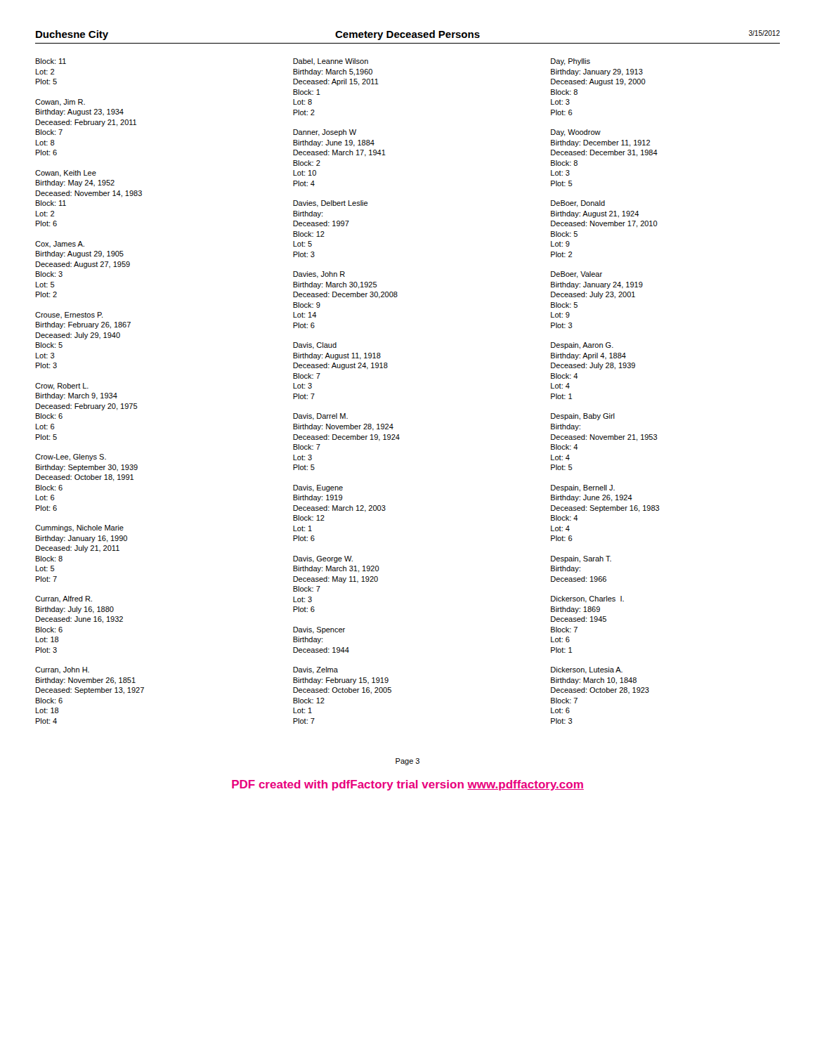Duchesne City Cemetery Deceased Persons 3/15/2012
Block: 11
Lot: 2
Plot: 5
Cowan, Jim R.
Birthday: August 23, 1934
Deceased: February 21, 2011
Block: 7
Lot: 8
Plot: 6
Cowan, Keith Lee
Birthday: May 24, 1952
Deceased: November 14, 1983
Block: 11
Lot: 2
Plot: 6
Cox, James A.
Birthday: August 29, 1905
Deceased: August 27, 1959
Block: 3
Lot: 5
Plot: 2
Crouse, Ernestos P.
Birthday: February 26, 1867
Deceased: July 29, 1940
Block: 5
Lot: 3
Plot: 3
Crow, Robert L.
Birthday: March 9, 1934
Deceased: February 20, 1975
Block: 6
Lot: 6
Plot: 5
Crow-Lee, Glenys S.
Birthday: September 30, 1939
Deceased: October 18, 1991
Block: 6
Lot: 6
Plot: 6
Cummings, Nichole Marie
Birthday: January 16, 1990
Deceased: July 21, 2011
Block: 8
Lot: 5
Plot: 7
Curran, Alfred R.
Birthday: July 16, 1880
Deceased: June 16, 1932
Block: 6
Lot: 18
Plot: 3
Curran, John H.
Birthday: November 26, 1851
Deceased: September 13, 1927
Block: 6
Lot: 18
Plot: 4
Dabel, Leanne Wilson
Birthday: March 5,1960
Deceased: April 15, 2011
Block: 1
Lot: 8
Plot: 2
Danner, Joseph W
Birthday: June 19, 1884
Deceased: March 17, 1941
Block: 2
Lot: 10
Plot: 4
Davies, Delbert Leslie
Birthday:
Deceased: 1997
Block: 12
Lot: 5
Plot: 3
Davies, John R
Birthday: March 30,1925
Deceased: December 30,2008
Block: 9
Lot: 14
Plot: 6
Davis, Claud
Birthday: August 11, 1918
Deceased: August 24, 1918
Block: 7
Lot: 3
Plot: 7
Davis, Darrel M.
Birthday: November 28, 1924
Deceased: December 19, 1924
Block: 7
Lot: 3
Plot: 5
Davis, Eugene
Birthday: 1919
Deceased: March 12, 2003
Block: 12
Lot: 1
Plot: 6
Davis, George W.
Birthday: March 31, 1920
Deceased: May 11, 1920
Block: 7
Lot: 3
Plot: 6
Davis, Spencer
Birthday:
Deceased: 1944
Davis, Zelma
Birthday: February 15, 1919
Deceased: October 16, 2005
Block: 12
Lot: 1
Plot: 7
Day, Phyllis
Birthday: January 29, 1913
Deceased: August 19, 2000
Block: 8
Lot: 3
Plot: 6
Day, Woodrow
Birthday: December 11, 1912
Deceased: December 31, 1984
Block: 8
Lot: 3
Plot: 5
DeBoer, Donald
Birthday: August 21, 1924
Deceased: November 17, 2010
Block: 5
Lot: 9
Plot: 2
DeBoer, Valear
Birthday: January 24, 1919
Deceased: July 23, 2001
Block: 5
Lot: 9
Plot: 3
Despain, Aaron G.
Birthday: April 4, 1884
Deceased: July 28, 1939
Block: 4
Lot: 4
Plot: 1
Despain, Baby Girl
Birthday:
Deceased: November 21, 1953
Block: 4
Lot: 4
Plot: 5
Despain, Bernell J.
Birthday: June 26, 1924
Deceased: September 16, 1983
Block: 4
Lot: 4
Plot: 6
Despain, Sarah T.
Birthday:
Deceased: 1966
Dickerson, Charles I.
Birthday: 1869
Deceased: 1945
Block: 7
Lot: 6
Plot: 1
Dickerson, Lutesia A.
Birthday: March 10, 1848
Deceased: October 28, 1923
Block: 7
Lot: 6
Plot: 3
Page 3
PDF created with pdfFactory trial version www.pdffactory.com